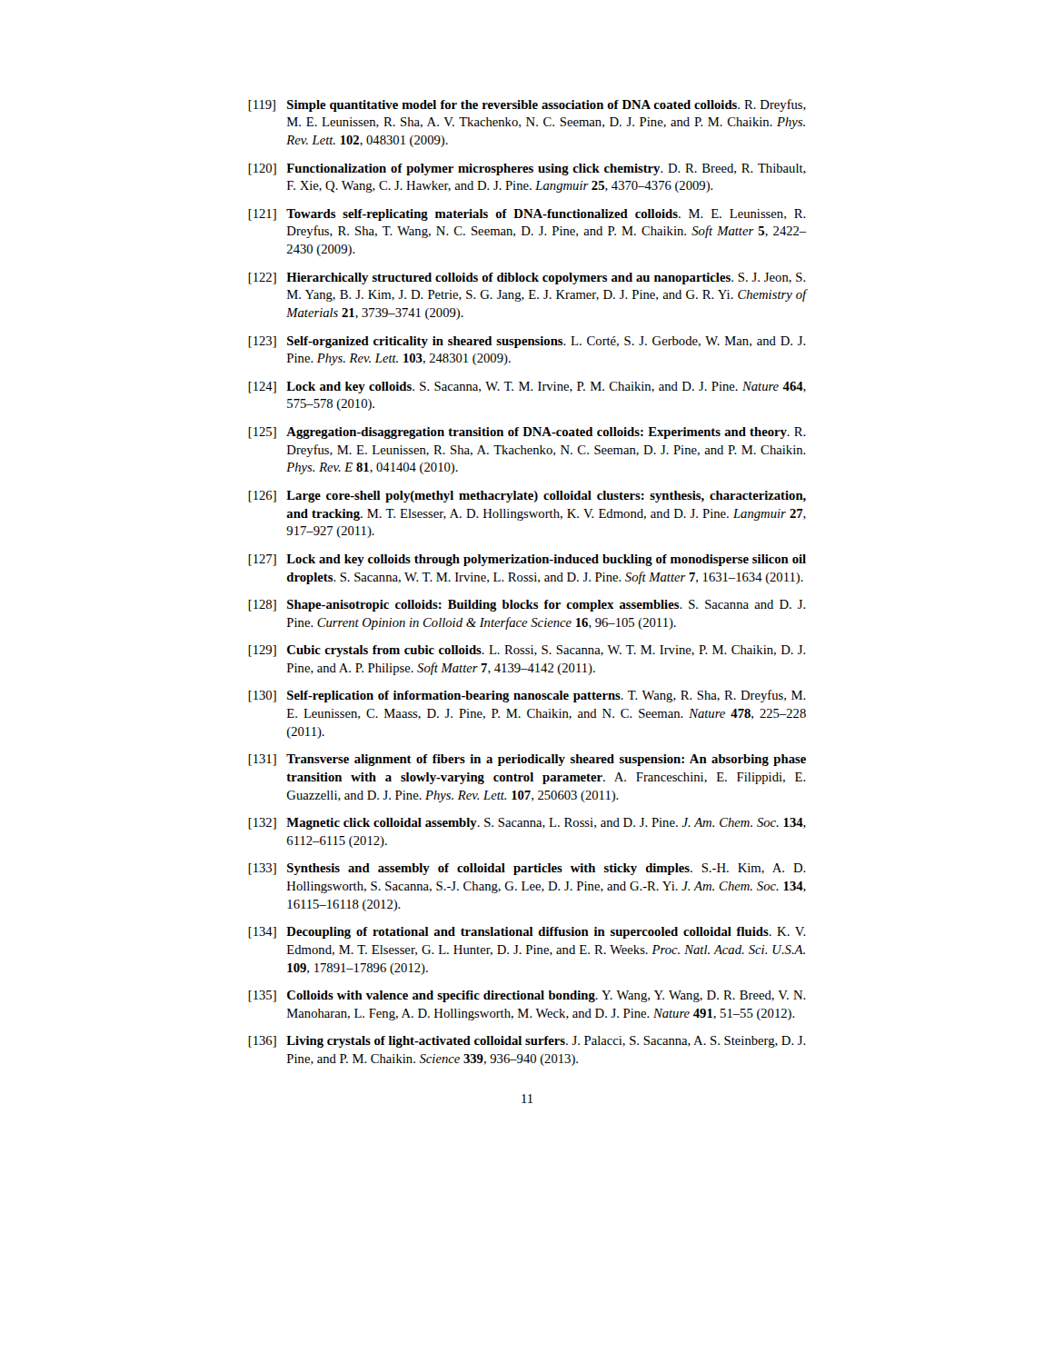[119] Simple quantitative model for the reversible association of DNA coated colloids. R. Dreyfus, M. E. Leunissen, R. Sha, A. V. Tkachenko, N. C. Seeman, D. J. Pine, and P. M. Chaikin. Phys. Rev. Lett. 102, 048301 (2009).
[120] Functionalization of polymer microspheres using click chemistry. D. R. Breed, R. Thibault, F. Xie, Q. Wang, C. J. Hawker, and D. J. Pine. Langmuir 25, 4370–4376 (2009).
[121] Towards self-replicating materials of DNA-functionalized colloids. M. E. Leunissen, R. Dreyfus, R. Sha, T. Wang, N. C. Seeman, D. J. Pine, and P. M. Chaikin. Soft Matter 5, 2422–2430 (2009).
[122] Hierarchically structured colloids of diblock copolymers and au nanoparticles. S. J. Jeon, S. M. Yang, B. J. Kim, J. D. Petrie, S. G. Jang, E. J. Kramer, D. J. Pine, and G. R. Yi. Chemistry of Materials 21, 3739–3741 (2009).
[123] Self-organized criticality in sheared suspensions. L. Corté, S. J. Gerbode, W. Man, and D. J. Pine. Phys. Rev. Lett. 103, 248301 (2009).
[124] Lock and key colloids. S. Sacanna, W. T. M. Irvine, P. M. Chaikin, and D. J. Pine. Nature 464, 575–578 (2010).
[125] Aggregation-disaggregation transition of DNA-coated colloids: Experiments and theory. R. Dreyfus, M. E. Leunissen, R. Sha, A. Tkachenko, N. C. Seeman, D. J. Pine, and P. M. Chaikin. Phys. Rev. E 81, 041404 (2010).
[126] Large core-shell poly(methyl methacrylate) colloidal clusters: synthesis, characterization, and tracking. M. T. Elsesser, A. D. Hollingsworth, K. V. Edmond, and D. J. Pine. Langmuir 27, 917–927 (2011).
[127] Lock and key colloids through polymerization-induced buckling of monodisperse silicon oil droplets. S. Sacanna, W. T. M. Irvine, L. Rossi, and D. J. Pine. Soft Matter 7, 1631–1634 (2011).
[128] Shape-anisotropic colloids: Building blocks for complex assemblies. S. Sacanna and D. J. Pine. Current Opinion in Colloid & Interface Science 16, 96–105 (2011).
[129] Cubic crystals from cubic colloids. L. Rossi, S. Sacanna, W. T. M. Irvine, P. M. Chaikin, D. J. Pine, and A. P. Philipse. Soft Matter 7, 4139–4142 (2011).
[130] Self-replication of information-bearing nanoscale patterns. T. Wang, R. Sha, R. Dreyfus, M. E. Leunissen, C. Maass, D. J. Pine, P. M. Chaikin, and N. C. Seeman. Nature 478, 225–228 (2011).
[131] Transverse alignment of fibers in a periodically sheared suspension: An absorbing phase transition with a slowly-varying control parameter. A. Franceschini, E. Filippidi, E. Guazzelli, and D. J. Pine. Phys. Rev. Lett. 107, 250603 (2011).
[132] Magnetic click colloidal assembly. S. Sacanna, L. Rossi, and D. J. Pine. J. Am. Chem. Soc. 134, 6112–6115 (2012).
[133] Synthesis and assembly of colloidal particles with sticky dimples. S.-H. Kim, A. D. Hollingsworth, S. Sacanna, S.-J. Chang, G. Lee, D. J. Pine, and G.-R. Yi. J. Am. Chem. Soc. 134, 16115–16118 (2012).
[134] Decoupling of rotational and translational diffusion in supercooled colloidal fluids. K. V. Edmond, M. T. Elsesser, G. L. Hunter, D. J. Pine, and E. R. Weeks. Proc. Natl. Acad. Sci. U.S.A. 109, 17891–17896 (2012).
[135] Colloids with valence and specific directional bonding. Y. Wang, Y. Wang, D. R. Breed, V. N. Manoharan, L. Feng, A. D. Hollingsworth, M. Weck, and D. J. Pine. Nature 491, 51–55 (2012).
[136] Living crystals of light-activated colloidal surfers. J. Palacci, S. Sacanna, A. S. Steinberg, D. J. Pine, and P. M. Chaikin. Science 339, 936–940 (2013).
11